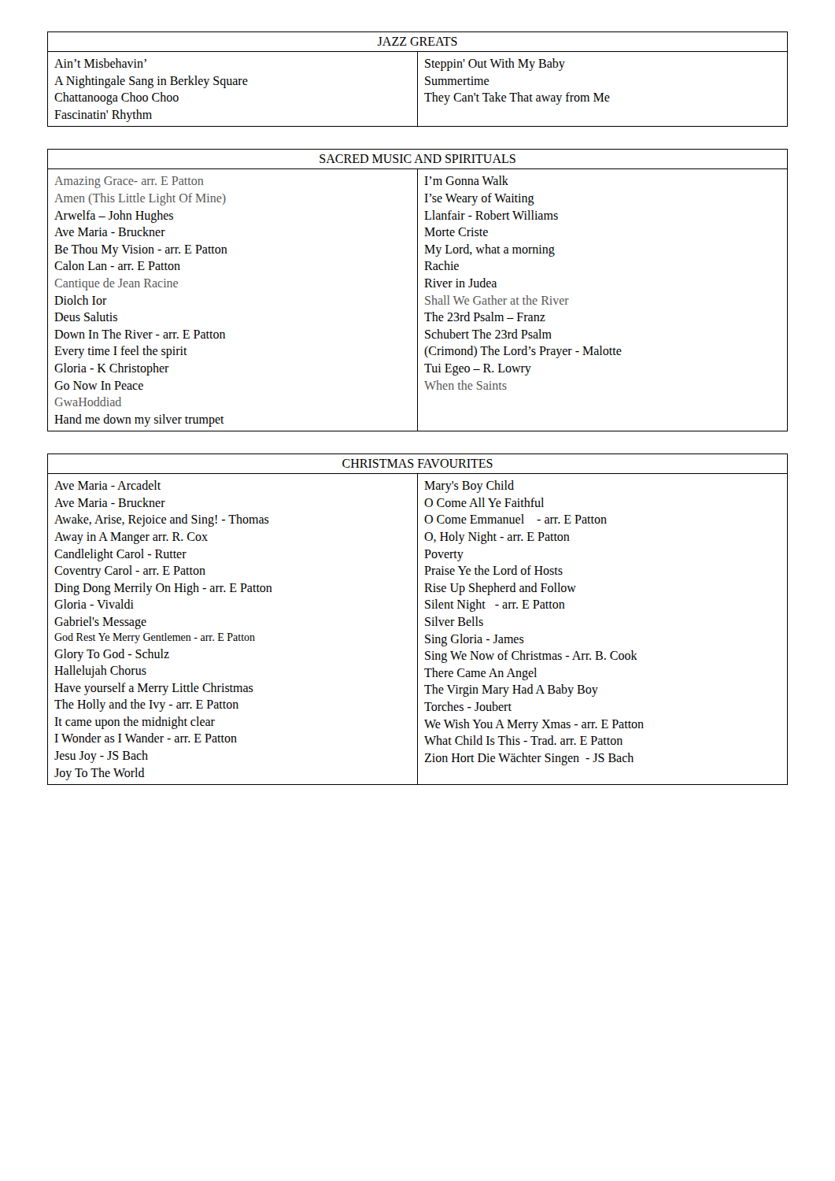| JAZZ GREATS |
| --- |
| Ain’t Misbehavin’ A Nightingale Sang in Berkley Square Chattanooga Choo Choo Fascinatin' Rhythm | Steppin' Out With My Baby Summertime They Can't Take That away from Me |
| SACRED MUSIC AND SPIRITUALS |
| --- |
| Amazing Grace- arr. E Patton Amen (This Little Light Of Mine) Arwelfa – John Hughes Ave Maria - Bruckner Be Thou My Vision - arr. E Patton Calon Lan - arr. E Patton Cantique de Jean Racine Diolch Ior Deus Salutis Down In The River - arr. E Patton Every time I feel the spirit Gloria - K Christopher Go Now In Peace GwaHoddiad Hand me down my silver trumpet | I’m Gonna Walk I’se Weary of Waiting Llanfair - Robert Williams Morte Criste My Lord, what a morning Rachie River in Judea Shall We Gather at the River The 23rd Psalm – Franz Schubert The 23rd Psalm (Crimond) The Lord’s Prayer - Malotte Tui Egeo – R. Lowry When the Saints |
| CHRISTMAS FAVOURITES |
| --- |
| Ave Maria - Arcadelt Ave Maria - Bruckner Awake, Arise, Rejoice and Sing! - Thomas Away in A Manger arr. R. Cox Candlelight Carol - Rutter Coventry Carol - arr. E Patton Ding Dong Merrily On High - arr. E Patton Gloria - Vivaldi Gabriel's Message God Rest Ye Merry Gentlemen - arr. E Patton Glory To God - Schulz Hallelujah Chorus Have yourself a Merry Little Christmas The Holly and the Ivy - arr. E Patton It came upon the midnight clear I Wonder as I Wander - arr. E Patton Jesu Joy - JS Bach Joy To The World | Mary's Boy Child O Come All Ye Faithful O Come Emmanuel - arr. E Patton O, Holy Night - arr. E Patton Poverty Praise Ye the Lord of Hosts Rise Up Shepherd and Follow Silent Night - arr. E Patton Silver Bells Sing Gloria - James Sing We Now of Christmas - Arr. B. Cook There Came An Angel The Virgin Mary Had A Baby Boy Torches - Joubert We Wish You A Merry Xmas - arr. E Patton What Child Is This - Trad. arr. E Patton Zion Hort Die Wächter Singen - JS Bach |